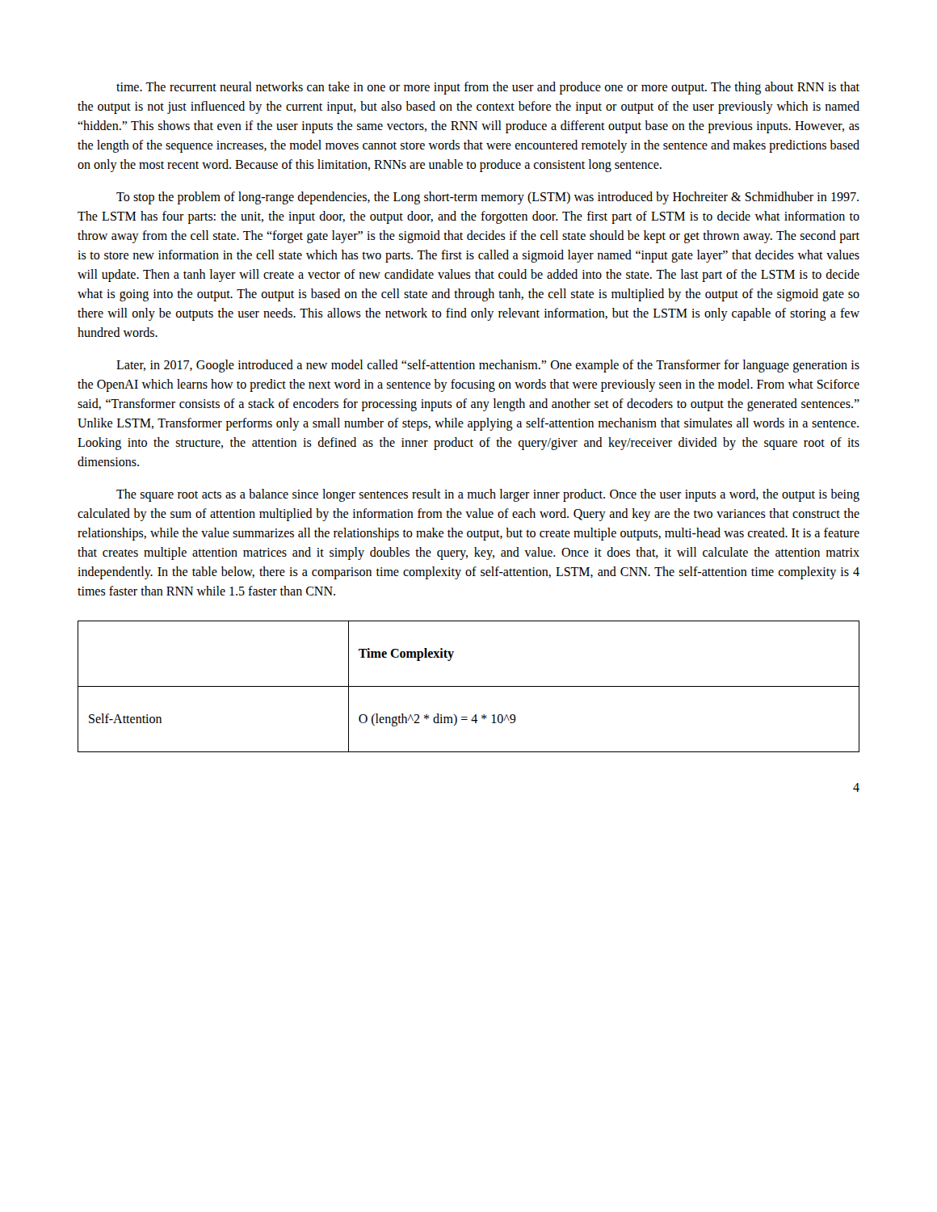time. The recurrent neural networks can take in one or more input from the user and produce one or more output. The thing about RNN is that the output is not just influenced by the current input, but also based on the context before the input or output of the user previously which is named “hidden.” This shows that even if the user inputs the same vectors, the RNN will produce a different output base on the previous inputs. However, as the length of the sequence increases, the model moves cannot store words that were encountered remotely in the sentence and makes predictions based on only the most recent word. Because of this limitation, RNNs are unable to produce a consistent long sentence.
To stop the problem of long-range dependencies, the Long short-term memory (LSTM) was introduced by Hochreiter & Schmidhuber in 1997. The LSTM has four parts: the unit, the input door, the output door, and the forgotten door. The first part of LSTM is to decide what information to throw away from the cell state. The “forget gate layer” is the sigmoid that decides if the cell state should be kept or get thrown away. The second part is to store new information in the cell state which has two parts. The first is called a sigmoid layer named “input gate layer” that decides what values will update. Then a tanh layer will create a vector of new candidate values that could be added into the state. The last part of the LSTM is to decide what is going into the output. The output is based on the cell state and through tanh, the cell state is multiplied by the output of the sigmoid gate so there will only be outputs the user needs. This allows the network to find only relevant information, but the LSTM is only capable of storing a few hundred words.
Later, in 2017, Google introduced a new model called “self-attention mechanism.” One example of the Transformer for language generation is the OpenAI which learns how to predict the next word in a sentence by focusing on words that were previously seen in the model. From what Sciforce said, “Transformer consists of a stack of encoders for processing inputs of any length and another set of decoders to output the generated sentences.” Unlike LSTM, Transformer performs only a small number of steps, while applying a self-attention mechanism that simulates all words in a sentence. Looking into the structure, the attention is defined as the inner product of the query/giver and key/receiver divided by the square root of its dimensions.
The square root acts as a balance since longer sentences result in a much larger inner product. Once the user inputs a word, the output is being calculated by the sum of attention multiplied by the information from the value of each word. Query and key are the two variances that construct the relationships, while the value summarizes all the relationships to make the output, but to create multiple outputs, multi-head was created. It is a feature that creates multiple attention matrices and it simply doubles the query, key, and value. Once it does that, it will calculate the attention matrix independently. In the table below, there is a comparison time complexity of self-attention, LSTM, and CNN. The self-attention time complexity is 4 times faster than RNN while 1.5 faster than CNN.
| | Time Complexity |
| Self-Attention | O (length^2 * dim) = 4 * 10^9 |
4